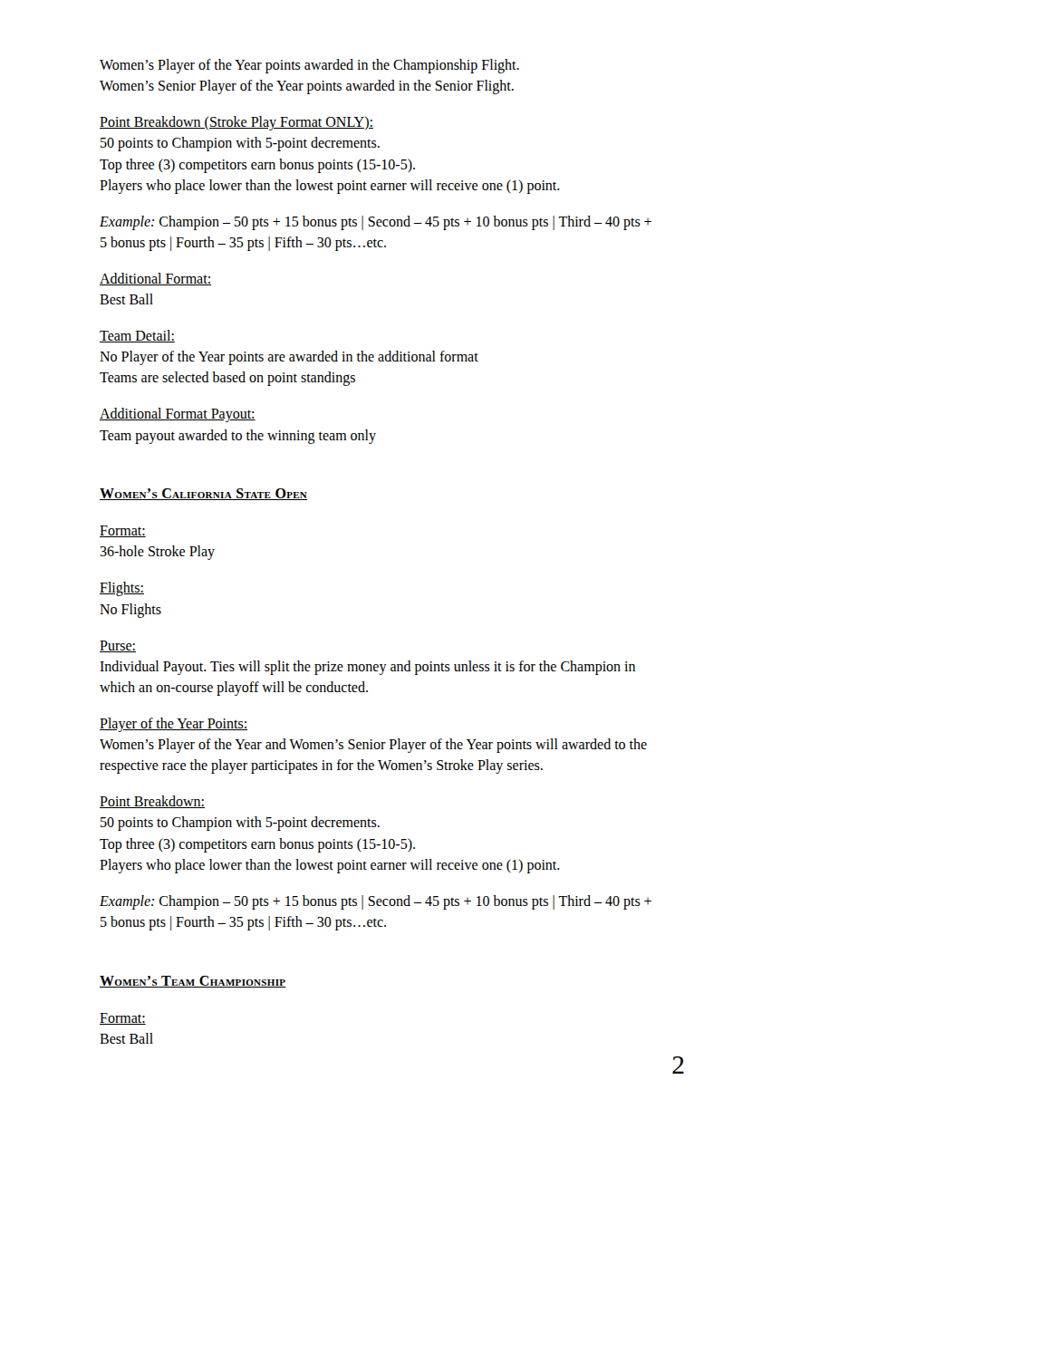Women’s Player of the Year points awarded in the Championship Flight.
Women’s Senior Player of the Year points awarded in the Senior Flight.
Point Breakdown (Stroke Play Format ONLY):
50 points to Champion with 5-point decrements.
Top three (3) competitors earn bonus points (15-10-5).
Players who place lower than the lowest point earner will receive one (1) point.
Example: Champion – 50 pts + 15 bonus pts | Second – 45 pts + 10 bonus pts | Third – 40 pts + 5 bonus pts | Fourth – 35 pts | Fifth – 30 pts…etc.
Additional Format:
Best Ball
Team Detail:
No Player of the Year points are awarded in the additional format
Teams are selected based on point standings
Additional Format Payout:
Team payout awarded to the winning team only
Women’s California State Open
Format:
36-hole Stroke Play
Flights:
No Flights
Purse:
Individual Payout. Ties will split the prize money and points unless it is for the Champion in which an on-course playoff will be conducted.
Player of the Year Points:
Women’s Player of the Year and Women’s Senior Player of the Year points will awarded to the respective race the player participates in for the Women’s Stroke Play series.
Point Breakdown:
50 points to Champion with 5-point decrements.
Top three (3) competitors earn bonus points (15-10-5).
Players who place lower than the lowest point earner will receive one (1) point.
Example: Champion – 50 pts + 15 bonus pts | Second – 45 pts + 10 bonus pts | Third – 40 pts + 5 bonus pts | Fourth – 35 pts | Fifth – 30 pts…etc.
Women’s Team Championship
Format:
Best Ball
2